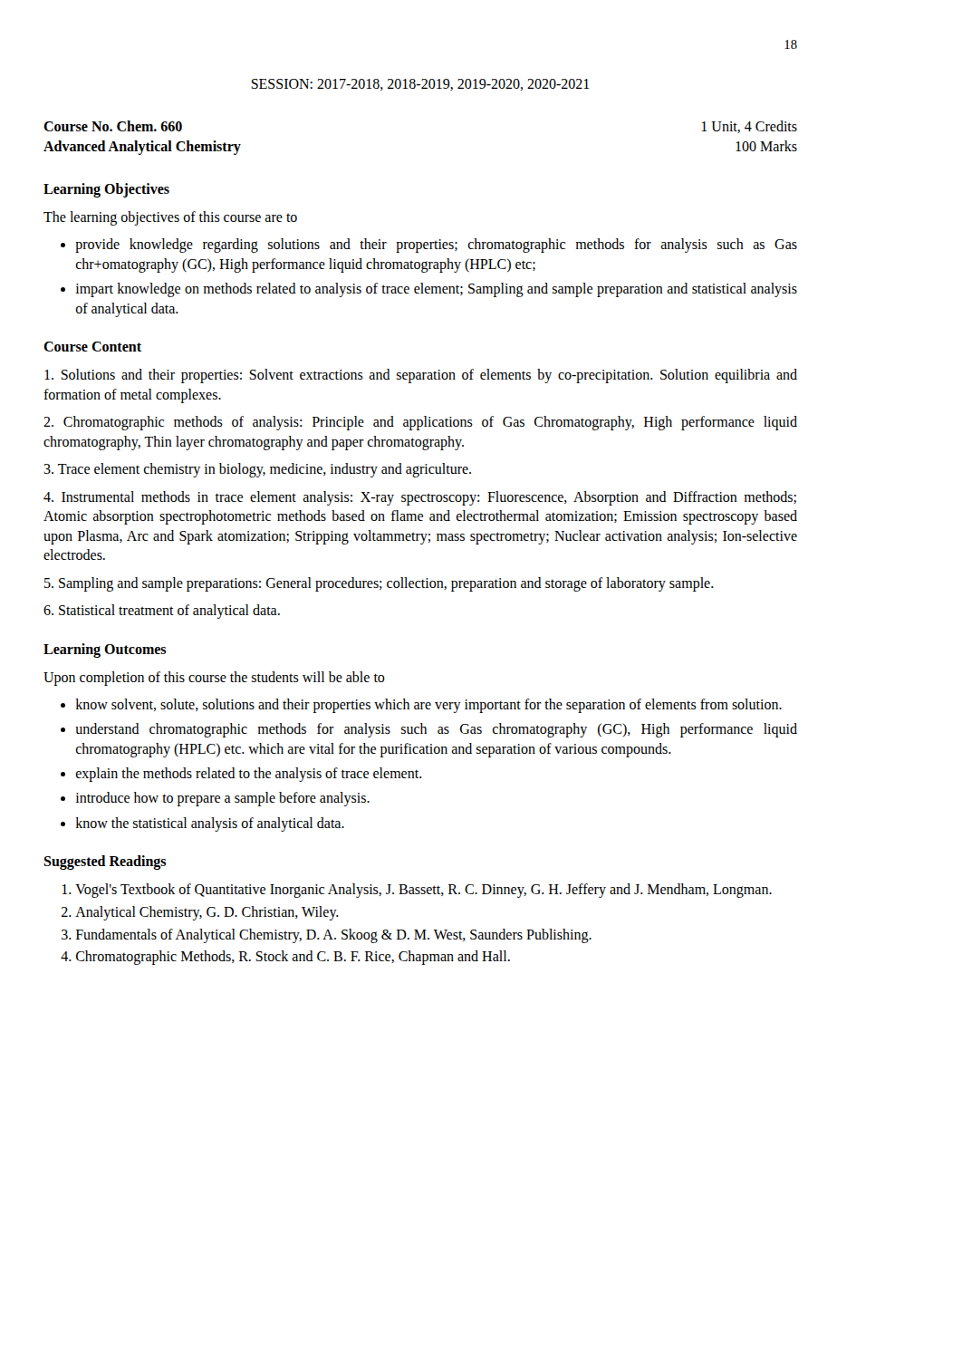18
SESSION: 2017-2018, 2018-2019, 2019-2020, 2020-2021
| Course No. Chem. 660 | 1 Unit, 4 Credits |
| Advanced Analytical Chemistry | 100 Marks |
Learning Objectives
The learning objectives of this course are to
provide knowledge regarding solutions and their properties; chromatographic methods for analysis such as Gas chr+omatography (GC), High performance liquid chromatography (HPLC) etc;
impart knowledge on methods related to analysis of trace element; Sampling and sample preparation and statistical analysis of analytical data.
Course Content
1. Solutions and their properties: Solvent extractions and separation of elements by co-precipitation. Solution equilibria and formation of metal complexes.
2. Chromatographic methods of analysis: Principle and applications of Gas Chromatography, High performance liquid chromatography, Thin layer chromatography and paper chromatography.
3. Trace element chemistry in biology, medicine, industry and agriculture.
4. Instrumental methods in trace element analysis: X-ray spectroscopy: Fluorescence, Absorption and Diffraction methods; Atomic absorption spectrophotometric methods based on flame and electrothermal atomization; Emission spectroscopy based upon Plasma, Arc and Spark atomization; Stripping voltammetry; mass spectrometry; Nuclear activation analysis; Ion-selective electrodes.
5. Sampling and sample preparations: General procedures; collection, preparation and storage of laboratory sample.
6. Statistical treatment of analytical data.
Learning Outcomes
Upon completion of this course the students will be able to
know solvent, solute, solutions and their properties which are very important for the separation of elements from solution.
understand chromatographic methods for analysis such as Gas chromatography (GC), High performance liquid chromatography (HPLC) etc. which are vital for the purification and separation of various compounds.
explain the methods related to the analysis of trace element.
introduce how to prepare a sample before analysis.
know the statistical analysis of analytical data.
Suggested Readings
Vogel's Textbook of Quantitative Inorganic Analysis, J. Bassett, R. C. Dinney, G. H. Jeffery and J. Mendham, Longman.
Analytical Chemistry, G. D. Christian, Wiley.
Fundamentals of Analytical Chemistry, D. A. Skoog & D. M. West, Saunders Publishing.
Chromatographic Methods, R. Stock and C. B. F. Rice, Chapman and Hall.